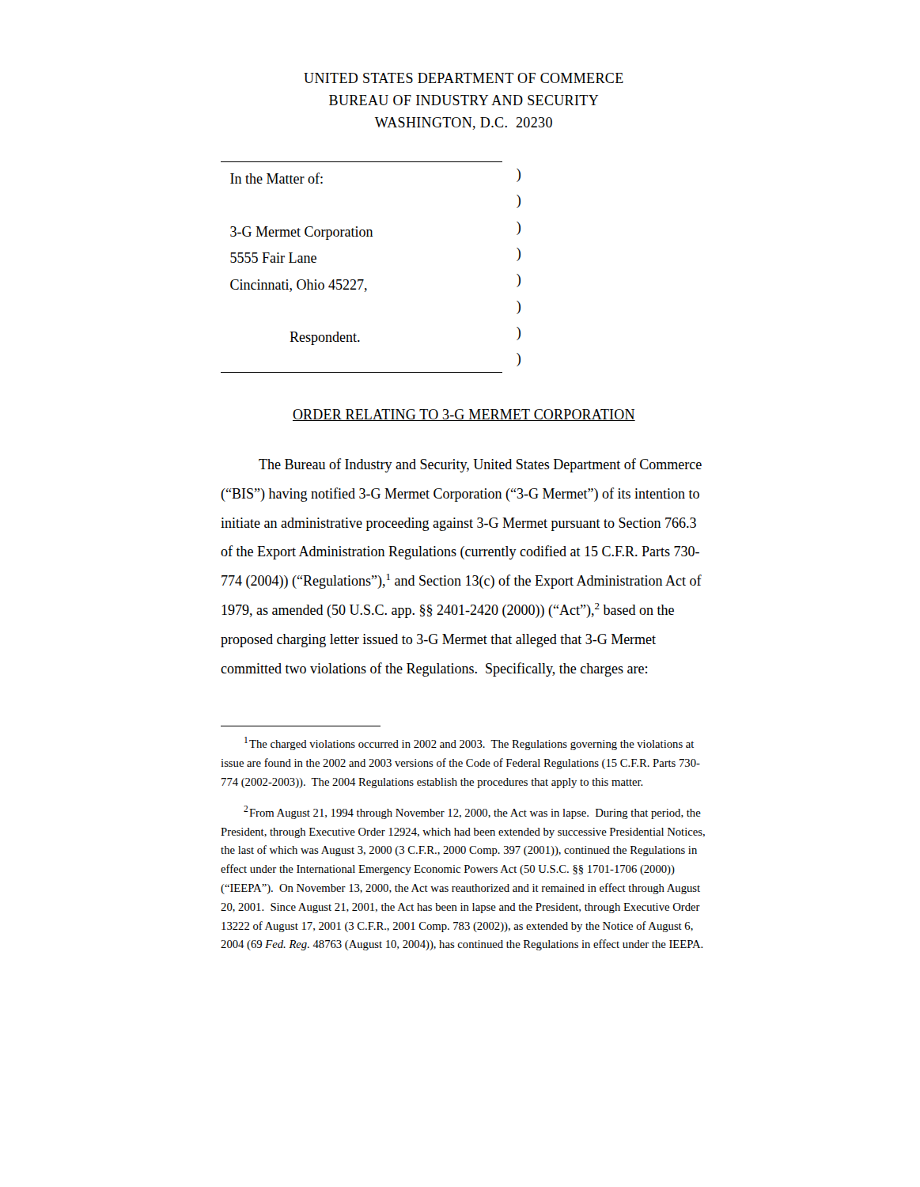UNITED STATES DEPARTMENT OF COMMERCE
BUREAU OF INDUSTRY AND SECURITY
WASHINGTON, D.C. 20230
| In the Matter of: 3-G Mermet Corporation 5555 Fair Lane Cincinnati, Ohio 45227, Respondent. | ) ) ) ) ) ) ) ) |
ORDER RELATING TO 3-G MERMET CORPORATION
The Bureau of Industry and Security, United States Department of Commerce (“BIS”) having notified 3-G Mermet Corporation (“3-G Mermet”) of its intention to initiate an administrative proceeding against 3-G Mermet pursuant to Section 766.3 of the Export Administration Regulations (currently codified at 15 C.F.R. Parts 730-774 (2004)) (“Regulations”),1 and Section 13(c) of the Export Administration Act of 1979, as amended (50 U.S.C. app. §§ 2401-2420 (2000)) (“Act”),2 based on the proposed charging letter issued to 3-G Mermet that alleged that 3-G Mermet committed two violations of the Regulations. Specifically, the charges are:
1 The charged violations occurred in 2002 and 2003. The Regulations governing the violations at issue are found in the 2002 and 2003 versions of the Code of Federal Regulations (15 C.F.R. Parts 730-774 (2002-2003)). The 2004 Regulations establish the procedures that apply to this matter.
2 From August 21, 1994 through November 12, 2000, the Act was in lapse. During that period, the President, through Executive Order 12924, which had been extended by successive Presidential Notices, the last of which was August 3, 2000 (3 C.F.R., 2000 Comp. 397 (2001)), continued the Regulations in effect under the International Emergency Economic Powers Act (50 U.S.C. §§ 1701-1706 (2000)) (“IEEPA”). On November 13, 2000, the Act was reauthorized and it remained in effect through August 20, 2001. Since August 21, 2001, the Act has been in lapse and the President, through Executive Order 13222 of August 17, 2001 (3 C.F.R., 2001 Comp. 783 (2002)), as extended by the Notice of August 6, 2004 (69 Fed. Reg. 48763 (August 10, 2004)), has continued the Regulations in effect under the IEEPA.